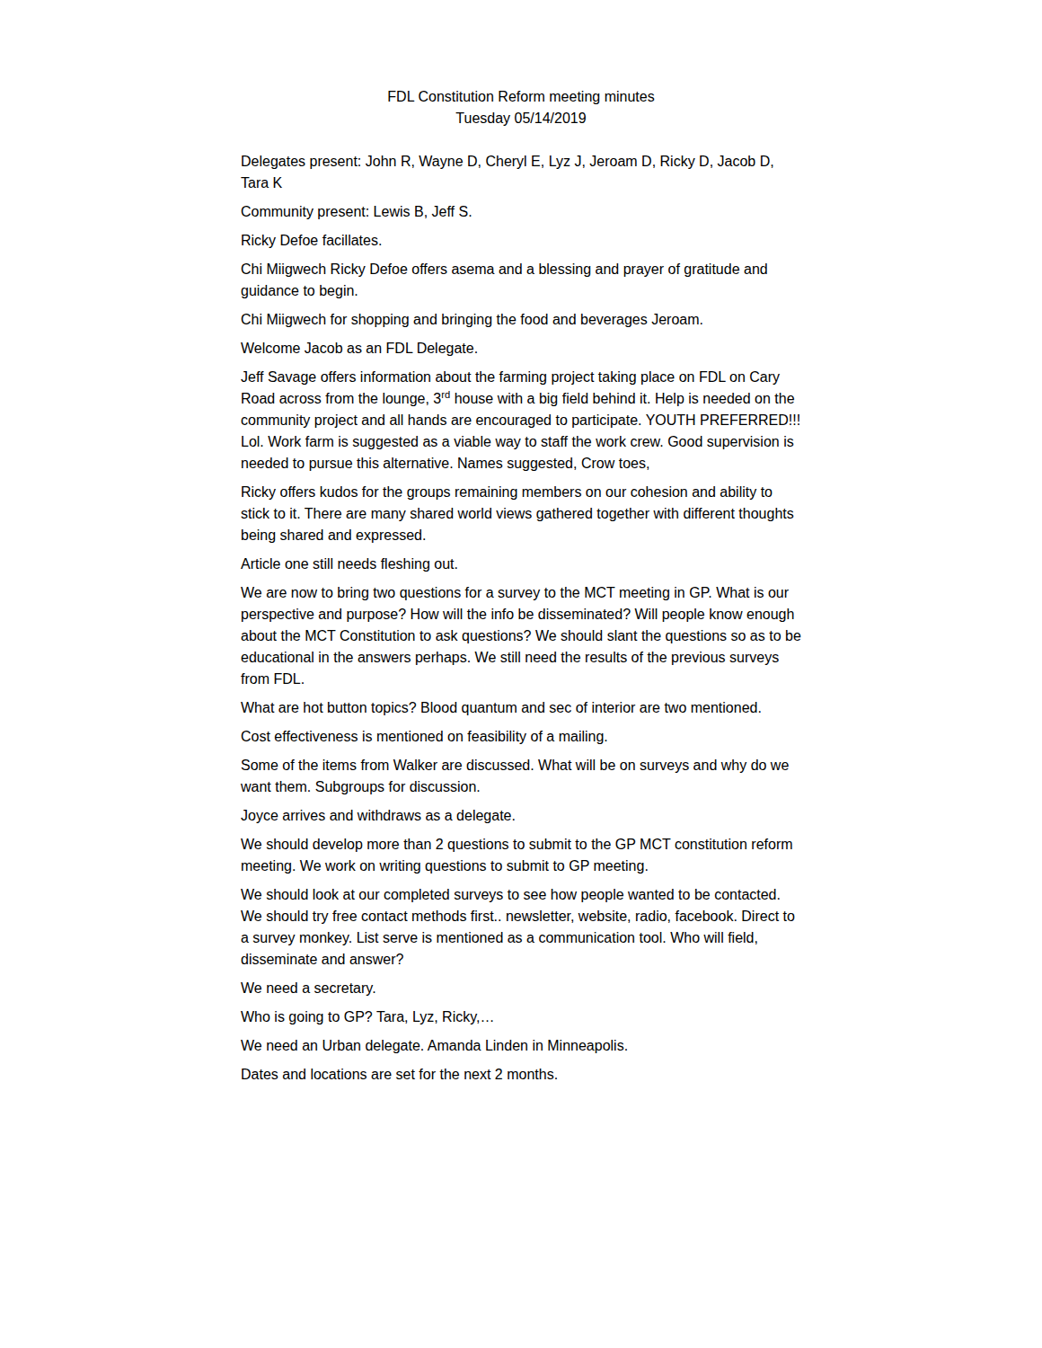FDL Constitution Reform meeting minutes
Tuesday 05/14/2019
Delegates present: John R, Wayne D, Cheryl E, Lyz J, Jeroam D, Ricky D, Jacob D, Tara K
Community present: Lewis B, Jeff S.
Ricky Defoe facillates.
Chi Miigwech Ricky Defoe offers asema and a blessing and prayer of gratitude and guidance to begin.
Chi Miigwech for shopping and bringing the food and beverages Jeroam.
Welcome Jacob as an FDL Delegate.
Jeff Savage offers information about the farming project taking place on FDL on Cary Road across from the lounge, 3rd house with a big field behind it. Help is needed on the community project and all hands are encouraged to participate. YOUTH PREFERRED!!! Lol. Work farm is suggested as a viable way to staff the work crew. Good supervision is needed to pursue this alternative. Names suggested, Crow toes,
Ricky offers kudos for the groups remaining members on our cohesion and ability to stick to it. There are many shared world views gathered together with different thoughts being shared and expressed.
Article one still needs fleshing out.
We are now to bring two questions for a survey to the MCT meeting in GP. What is our perspective and purpose? How will the info be disseminated? Will people know enough about the MCT Constitution to ask questions? We should slant the questions so as to be educational in the answers perhaps. We still need the results of the previous surveys from FDL.
What are hot button topics? Blood quantum and sec of interior are two mentioned.
Cost effectiveness is mentioned on feasibility of a mailing.
Some of the items from Walker are discussed. What will be on surveys and why do we want them. Subgroups for discussion.
Joyce arrives and withdraws as a delegate.
We should develop more than 2 questions to submit to the GP MCT constitution reform meeting. We work on writing questions to submit to GP meeting.
We should look at our completed surveys to see how people wanted to be contacted. We should try free contact methods first.. newsletter, website, radio, facebook. Direct to a survey monkey. List serve is mentioned as a communication tool. Who will field, disseminate and answer?
We need a secretary.
Who is going to GP? Tara, Lyz, Ricky,…
We need an Urban delegate. Amanda Linden in Minneapolis.
Dates and locations are set for the next 2 months.